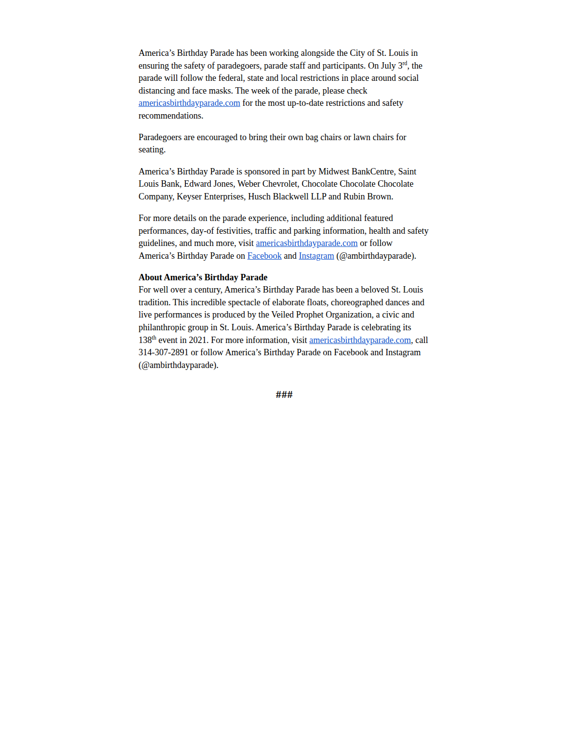America’s Birthday Parade has been working alongside the City of St. Louis in ensuring the safety of paradegoers, parade staff and participants. On July 3rd, the parade will follow the federal, state and local restrictions in place around social distancing and face masks. The week of the parade, please check americasbirthdayparade.com for the most up-to-date restrictions and safety recommendations.
Paradegoers are encouraged to bring their own bag chairs or lawn chairs for seating.
America’s Birthday Parade is sponsored in part by Midwest BankCentre, Saint Louis Bank, Edward Jones, Weber Chevrolet, Chocolate Chocolate Chocolate Company, Keyser Enterprises, Husch Blackwell LLP and Rubin Brown.
For more details on the parade experience, including additional featured performances, day-of festivities, traffic and parking information, health and safety guidelines, and much more, visit americasbirthdayparade.com or follow America’s Birthday Parade on Facebook and Instagram (@ambirthdayparade).
About America’s Birthday Parade
For well over a century, America’s Birthday Parade has been a beloved St. Louis tradition. This incredible spectacle of elaborate floats, choreographed dances and live performances is produced by the Veiled Prophet Organization, a civic and philanthropic group in St. Louis. America’s Birthday Parade is celebrating its 138th event in 2021. For more information, visit americasbirthdayparade.com, call 314-307-2891 or follow America’s Birthday Parade on Facebook and Instagram (@ambirthdayparade).
###